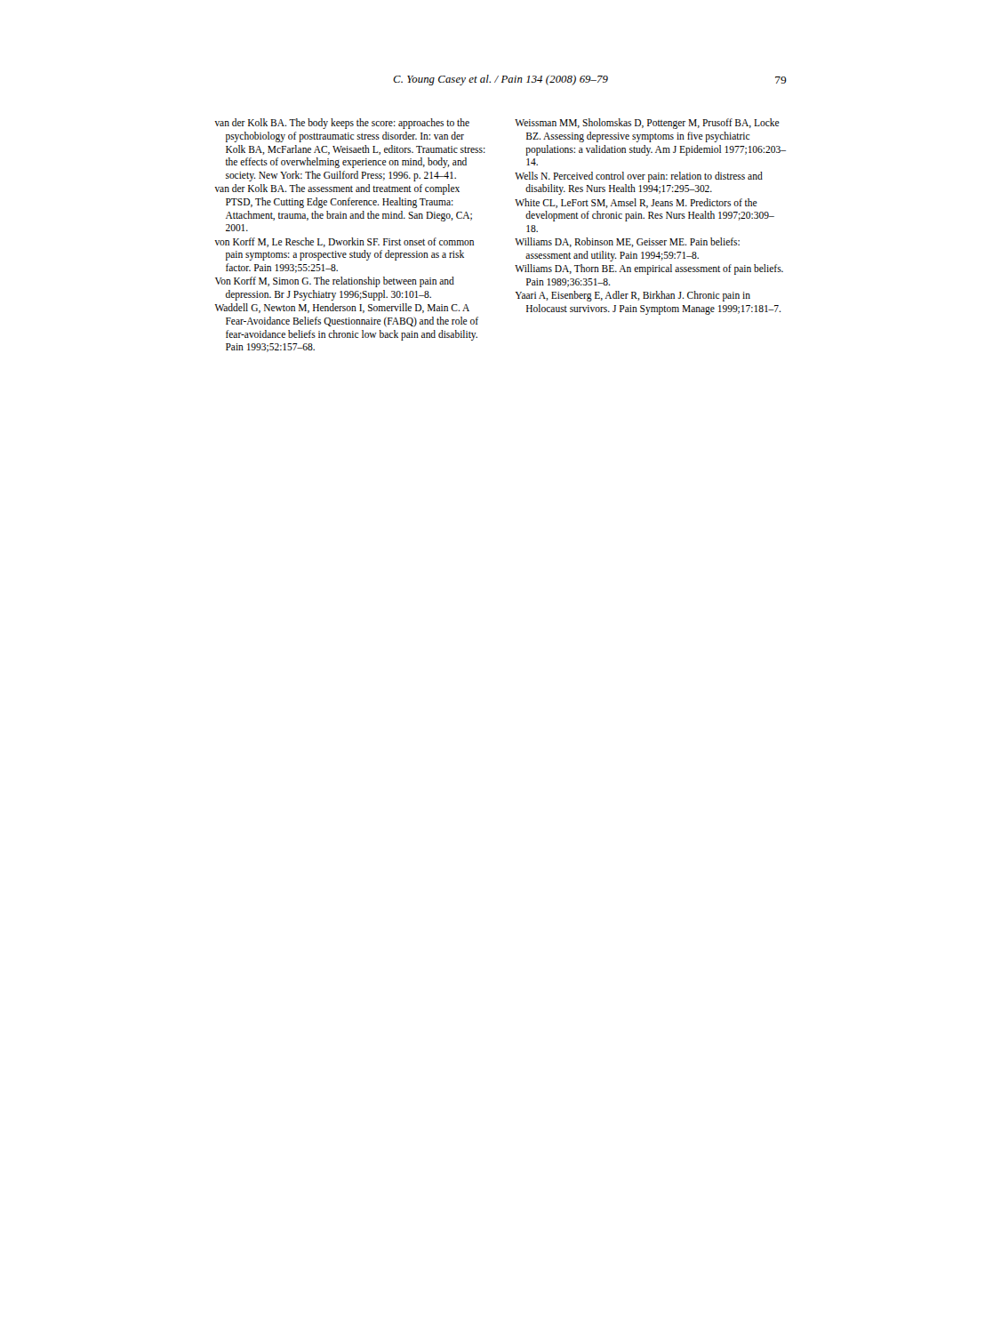C. Young Casey et al. / Pain 134 (2008) 69–79 79
van der Kolk BA. The body keeps the score: approaches to the psychobiology of posttraumatic stress disorder. In: van der Kolk BA, McFarlane AC, Weisaeth L, editors. Traumatic stress: the effects of overwhelming experience on mind, body, and society. New York: The Guilford Press; 1996. p. 214–41.
van der Kolk BA. The assessment and treatment of complex PTSD, The Cutting Edge Conference. Healting Trauma: Attachment, trauma, the brain and the mind. San Diego, CA; 2001.
von Korff M, Le Resche L, Dworkin SF. First onset of common pain symptoms: a prospective study of depression as a risk factor. Pain 1993;55:251–8.
Von Korff M, Simon G. The relationship between pain and depression. Br J Psychiatry 1996;Suppl. 30:101–8.
Waddell G, Newton M, Henderson I, Somerville D, Main C. A Fear-Avoidance Beliefs Questionnaire (FABQ) and the role of fear-avoidance beliefs in chronic low back pain and disability. Pain 1993;52:157–68.
Weissman MM, Sholomskas D, Pottenger M, Prusoff BA, Locke BZ. Assessing depressive symptoms in five psychiatric populations: a validation study. Am J Epidemiol 1977;106:203–14.
Wells N. Perceived control over pain: relation to distress and disability. Res Nurs Health 1994;17:295–302.
White CL, LeFort SM, Amsel R, Jeans M. Predictors of the development of chronic pain. Res Nurs Health 1997;20:309–18.
Williams DA, Robinson ME, Geisser ME. Pain beliefs: assessment and utility. Pain 1994;59:71–8.
Williams DA, Thorn BE. An empirical assessment of pain beliefs. Pain 1989;36:351–8.
Yaari A, Eisenberg E, Adler R, Birkhan J. Chronic pain in Holocaust survivors. J Pain Symptom Manage 1999;17:181–7.